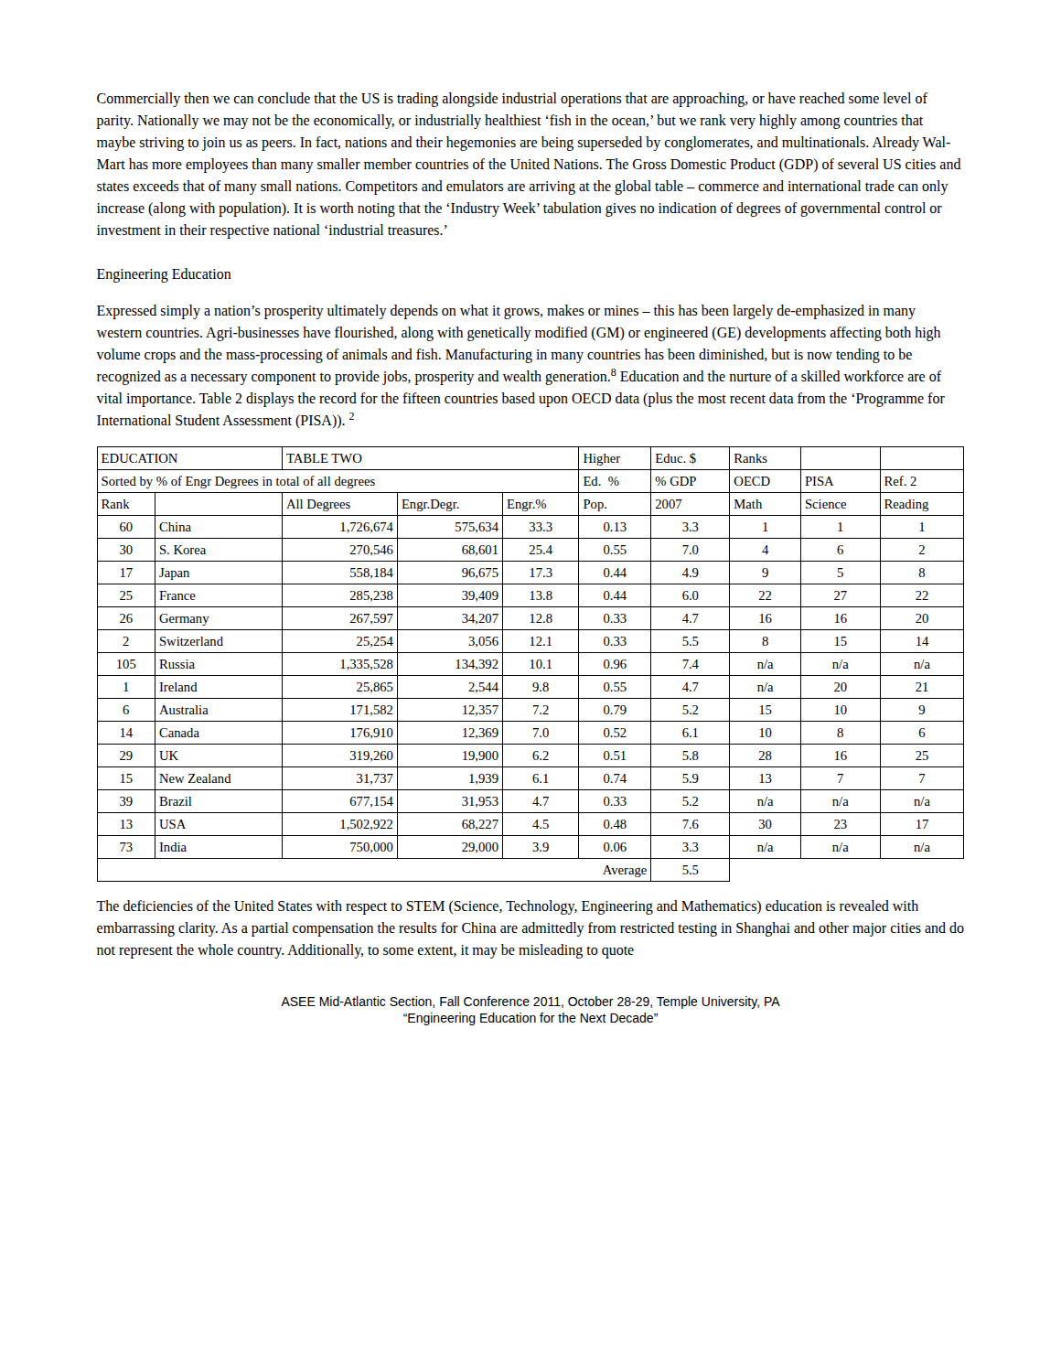Commercially then we can conclude that the US is trading alongside industrial operations that are approaching, or have reached some level of parity. Nationally we may not be the economically, or industrially healthiest ‘fish in the ocean,’ but we rank very highly among countries that maybe striving to join us as peers. In fact, nations and their hegemonies are being superseded by conglomerates, and multinationals. Already Wal-Mart has more employees than many smaller member countries of the United Nations. The Gross Domestic Product (GDP) of several US cities and states exceeds that of many small nations. Competitors and emulators are arriving at the global table – commerce and international trade can only increase (along with population). It is worth noting that the ‘Industry Week’ tabulation gives no indication of degrees of governmental control or investment in their respective national ‘industrial treasures.’
Engineering Education
Expressed simply a nation’s prosperity ultimately depends on what it grows, makes or mines – this has been largely de-emphasized in many western countries. Agri-businesses have flourished, along with genetically modified (GM) or engineered (GE) developments affecting both high volume crops and the mass-processing of animals and fish. Manufacturing in many countries has been diminished, but is now tending to be recognized as a necessary component to provide jobs, prosperity and wealth generation.8 Education and the nurture of a skilled workforce are of vital importance. Table 2 displays the record for the fifteen countries based upon OECD data (plus the most recent data from the ‘Programme for International Student Assessment (PISA)). 2
| EDUCATION | TABLE TWO | Higher | Educ. $ | Ranks | | |
| Sorted by % of Engr Degrees in total of all degrees | Ed. % | % GDP | OECD | PISA | Ref. 2 |
| Rank | | All Degrees | Engr.Degr. | Engr.% | Pop. | 2007 | Math | Science | Reading |
| 60 | China | 1,726,674 | 575,634 | 33.3 | 0.13 | 3.3 | 1 | 1 | 1 |
| 30 | S. Korea | 270,546 | 68,601 | 25.4 | 0.55 | 7.0 | 4 | 6 | 2 |
| 17 | Japan | 558,184 | 96,675 | 17.3 | 0.44 | 4.9 | 9 | 5 | 8 |
| 25 | France | 285,238 | 39,409 | 13.8 | 0.44 | 6.0 | 22 | 27 | 22 |
| 26 | Germany | 267,597 | 34,207 | 12.8 | 0.33 | 4.7 | 16 | 16 | 20 |
| 2 | Switzerland | 25,254 | 3,056 | 12.1 | 0.33 | 5.5 | 8 | 15 | 14 |
| 105 | Russia | 1,335,528 | 134,392 | 10.1 | 0.96 | 7.4 | n/a | n/a | n/a |
| 1 | Ireland | 25,865 | 2,544 | 9.8 | 0.55 | 4.7 | n/a | 20 | 21 |
| 6 | Australia | 171,582 | 12,357 | 7.2 | 0.79 | 5.2 | 15 | 10 | 9 |
| 14 | Canada | 176,910 | 12,369 | 7.0 | 0.52 | 6.1 | 10 | 8 | 6 |
| 29 | UK | 319,260 | 19,900 | 6.2 | 0.51 | 5.8 | 28 | 16 | 25 |
| 15 | New Zealand | 31,737 | 1,939 | 6.1 | 0.74 | 5.9 | 13 | 7 | 7 |
| 39 | Brazil | 677,154 | 31,953 | 4.7 | 0.33 | 5.2 | n/a | n/a | n/a |
| 13 | USA | 1,502,922 | 68,227 | 4.5 | 0.48 | 7.6 | 30 | 23 | 17 |
| 73 | India | 750,000 | 29,000 | 3.9 | 0.06 | 3.3 | n/a | n/a | n/a |
| Average | 5.5 | | | |
The deficiencies of the United States with respect to STEM (Science, Technology, Engineering and Mathematics) education is revealed with embarrassing clarity. As a partial compensation the results for China are admittedly from restricted testing in Shanghai and other major cities and do not represent the whole country. Additionally, to some extent, it may be misleading to quote
ASEE Mid-Atlantic Section, Fall Conference 2011, October 28-29, Temple University, PA
“Engineering Education for the Next Decade”